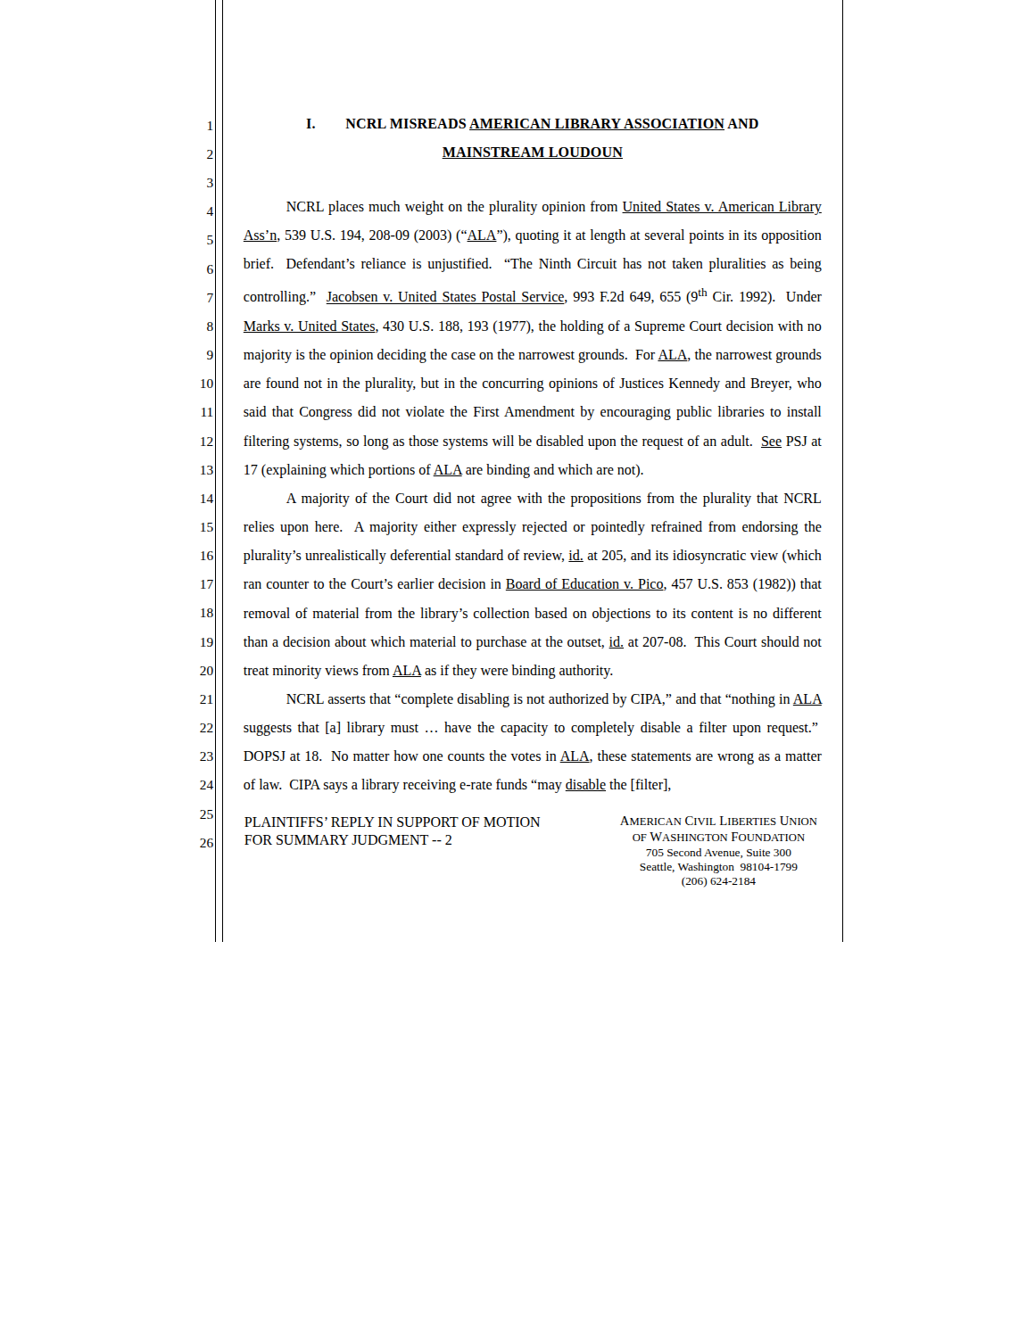1
2
3
4
5
6
7
8
9
10
11
12
13
14
15
16
17
18
19
20
21
22
23
24
25
26
I. NCRL MISREADS AMERICAN LIBRARY ASSOCIATION AND
MAINSTREAM LOUDOUN
NCRL places much weight on the plurality opinion from United States v. American Library Ass’n, 539 U.S. 194, 208-09 (2003) (“ALA”), quoting it at length at several points in its opposition brief. Defendant’s reliance is unjustified. “The Ninth Circuit has not taken pluralities as being controlling.” Jacobsen v. United States Postal Service, 993 F.2d 649, 655 (9th Cir. 1992). Under Marks v. United States, 430 U.S. 188, 193 (1977), the holding of a Supreme Court decision with no majority is the opinion deciding the case on the narrowest grounds. For ALA, the narrowest grounds are found not in the plurality, but in the concurring opinions of Justices Kennedy and Breyer, who said that Congress did not violate the First Amendment by encouraging public libraries to install filtering systems, so long as those systems will be disabled upon the request of an adult. See PSJ at 17 (explaining which portions of ALA are binding and which are not).
A majority of the Court did not agree with the propositions from the plurality that NCRL relies upon here. A majority either expressly rejected or pointedly refrained from endorsing the plurality’s unrealistically deferential standard of review, id. at 205, and its idiosyncratic view (which ran counter to the Court’s earlier decision in Board of Education v. Pico, 457 U.S. 853 (1982)) that removal of material from the library’s collection based on objections to its content is no different than a decision about which material to purchase at the outset, id. at 207-08. This Court should not treat minority views from ALA as if they were binding authority.
NCRL asserts that “complete disabling is not authorized by CIPA,” and that “nothing in ALA suggests that [a] library must … have the capacity to completely disable a filter upon request.” DOPSJ at 18. No matter how one counts the votes in ALA, these statements are wrong as a matter of law. CIPA says a library receiving e-rate funds “may disable the [filter],
| PLAINTIFFS’ REPLY IN SUPPORT OF MOTION FOR SUMMARY JUDGMENT -- 2 | A MERICAN C IVIL L IBERTIES U NION OF W ASHINGTON F OUNDATION 705 Second Avenue, Suite 300 Seattle, Washington 98104-1799 (206) 624-2184 |